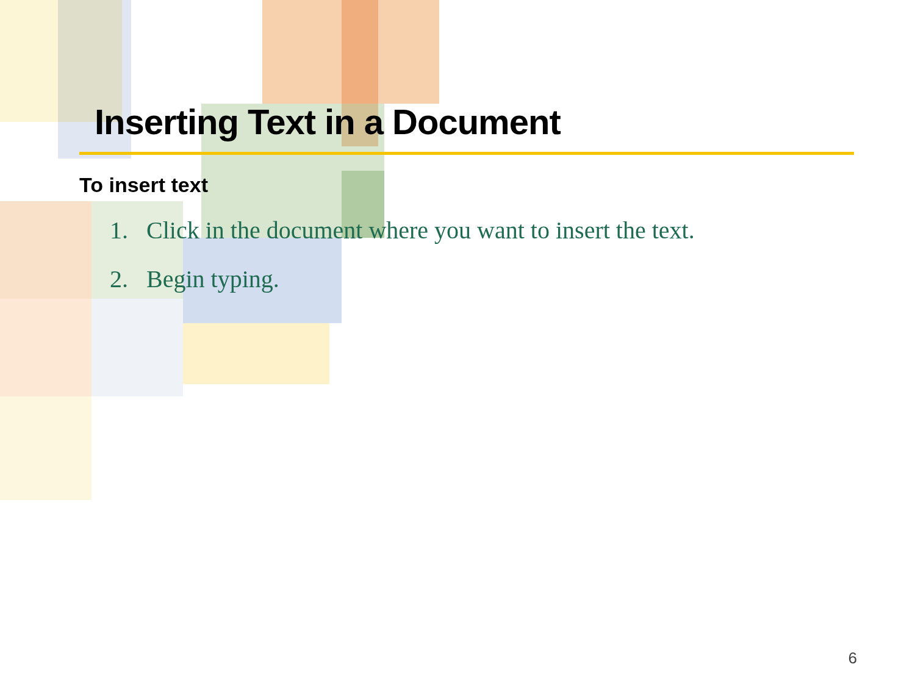Inserting Text in a Document
To insert text
Click in the document where you want to insert the text.
Begin typing.
6